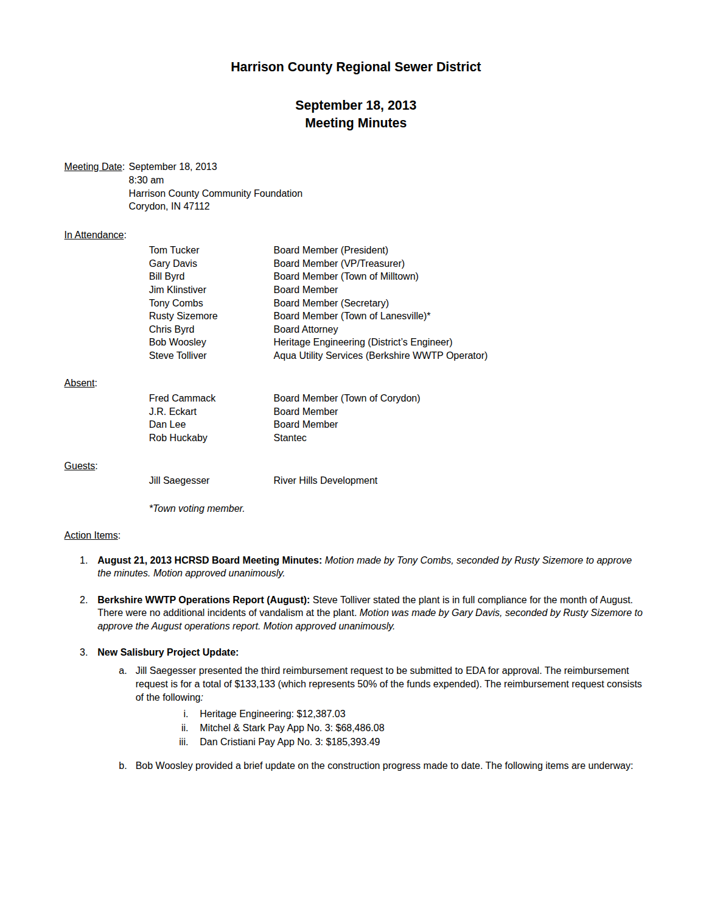Harrison County Regional Sewer District
September 18, 2013
Meeting Minutes
| Meeting Date : | September 18, 2013 |
| | 8:30 am |
| | Harrison County Community Foundation |
| | Corydon, IN 47112 |
In Attendance:
| Tom Tucker | Board Member (President) |
| Gary Davis | Board Member (VP/Treasurer) |
| Bill Byrd | Board Member (Town of Milltown) |
| Jim Klinstiver | Board Member |
| Tony Combs | Board Member (Secretary) |
| Rusty Sizemore | Board Member (Town of Lanesville)* |
| Chris Byrd | Board Attorney |
| Bob Woosley | Heritage Engineering (District’s Engineer) |
| Steve Tolliver | Aqua Utility Services (Berkshire WWTP Operator) |
Absent:
| Fred Cammack | Board Member (Town of Corydon) |
| J.R. Eckart | Board Member |
| Dan Lee | Board Member |
| Rob Huckaby | Stantec |
Guests:
| Jill Saegesser | River Hills Development |
*Town voting member.
Action Items:
August 21, 2013 HCRSD Board Meeting Minutes: Motion made by Tony Combs, seconded by Rusty Sizemore to approve the minutes. Motion approved unanimously.
Berkshire WWTP Operations Report (August): Steve Tolliver stated the plant is in full compliance for the month of August. There were no additional incidents of vandalism at the plant. Motion was made by Gary Davis, seconded by Rusty Sizemore to approve the August operations report. Motion approved unanimously.
New Salisbury Project Update:
Jill Saegesser presented the third reimbursement request to be submitted to EDA for approval. The reimbursement request is for a total of $133,133 (which represents 50% of the funds expended). The reimbursement request consists of the following:
Heritage Engineering: $12,387.03
Mitchel & Stark Pay App No. 3: $68,486.08
Dan Cristiani Pay App No. 3: $185,393.49
Bob Woosley provided a brief update on the construction progress made to date. The following items are underway: